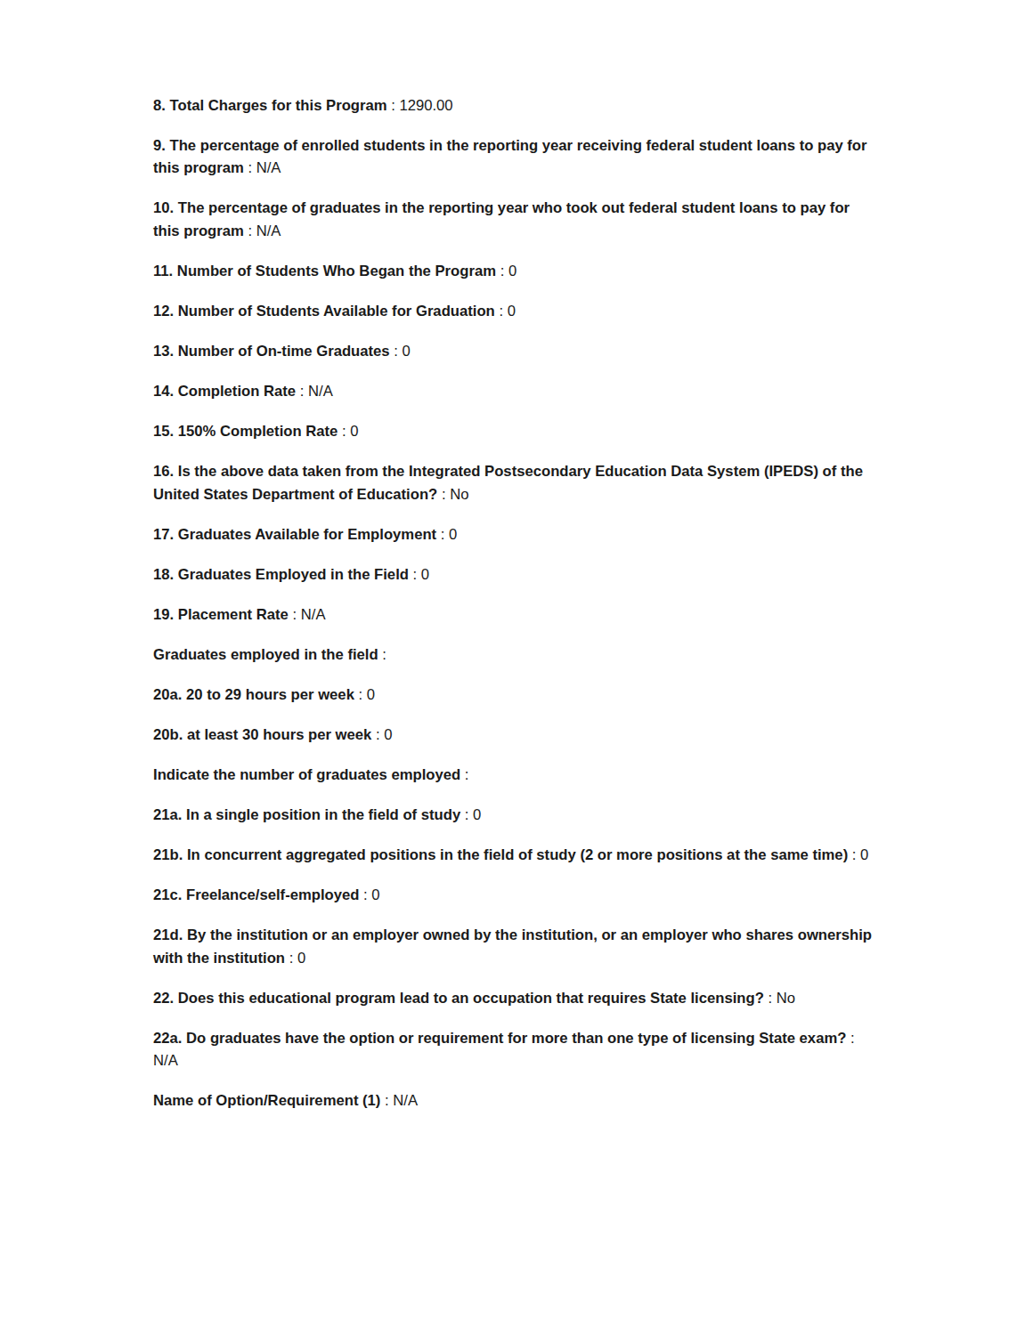8. Total Charges for this Program : 1290.00
9. The percentage of enrolled students in the reporting year receiving federal student loans to pay for this program : N/A
10. The percentage of graduates in the reporting year who took out federal student loans to pay for this program : N/A
11. Number of Students Who Began the Program : 0
12. Number of Students Available for Graduation : 0
13. Number of On-time Graduates : 0
14. Completion Rate : N/A
15. 150% Completion Rate : 0
16. Is the above data taken from the Integrated Postsecondary Education Data System (IPEDS) of the United States Department of Education? : No
17. Graduates Available for Employment : 0
18. Graduates Employed in the Field : 0
19. Placement Rate : N/A
Graduates employed in the field :
20a. 20 to 29 hours per week : 0
20b. at least 30 hours per week : 0
Indicate the number of graduates employed :
21a. In a single position in the field of study : 0
21b. In concurrent aggregated positions in the field of study (2 or more positions at the same time) : 0
21c. Freelance/self-employed : 0
21d. By the institution or an employer owned by the institution, or an employer who shares ownership with the institution : 0
22. Does this educational program lead to an occupation that requires State licensing? : No
22a. Do graduates have the option or requirement for more than one type of licensing State exam? : N/A
Name of Option/Requirement (1) : N/A